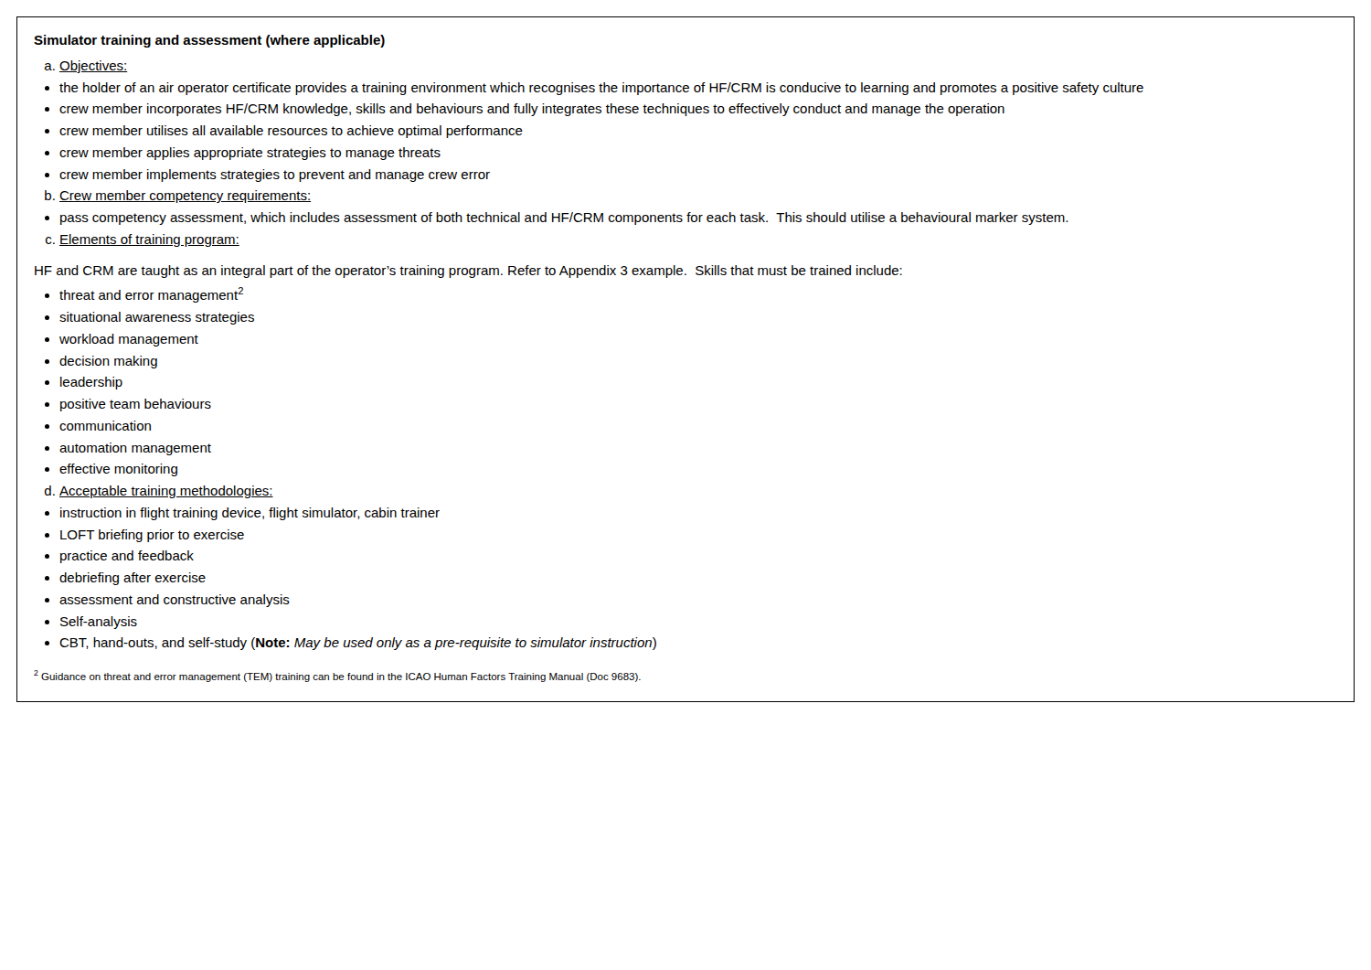Simulator training and assessment (where applicable)
Objectives:
the holder of an air operator certificate provides a training environment which recognises the importance of HF/CRM is conducive to learning and promotes a positive safety culture
crew member incorporates HF/CRM knowledge, skills and behaviours and fully integrates these techniques to effectively conduct and manage the operation
crew member utilises all available resources to achieve optimal performance
crew member applies appropriate strategies to manage threats
crew member implements strategies to prevent and manage crew error
Crew member competency requirements:
pass competency assessment, which includes assessment of both technical and HF/CRM components for each task. This should utilise a behavioural marker system.
Elements of training program:
HF and CRM are taught as an integral part of the operator’s training program. Refer to Appendix 3 example. Skills that must be trained include:
threat and error management2
situational awareness strategies
workload management
decision making
leadership
positive team behaviours
communication
automation management
effective monitoring
Acceptable training methodologies:
instruction in flight training device, flight simulator, cabin trainer
LOFT briefing prior to exercise
practice and feedback
debriefing after exercise
assessment and constructive analysis
Self-analysis
CBT, hand-outs, and self-study (Note: May be used only as a pre-requisite to simulator instruction)
2 Guidance on threat and error management (TEM) training can be found in the ICAO Human Factors Training Manual (Doc 9683).